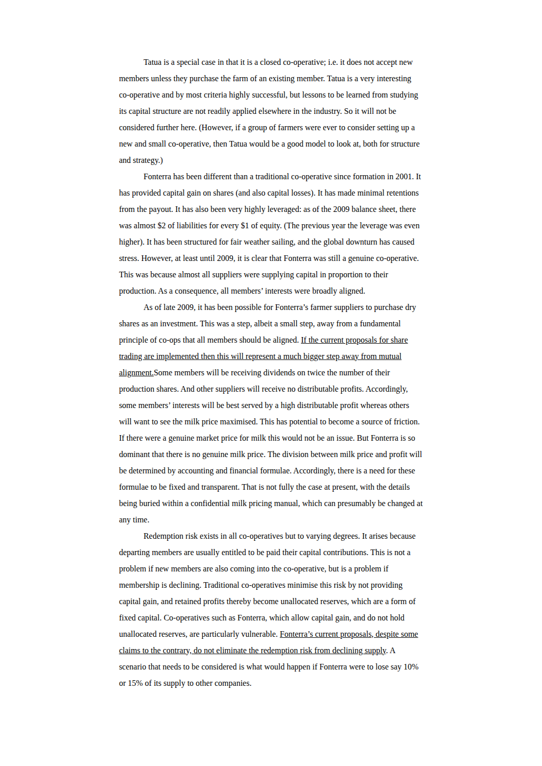Tatua is a special case in that it is a closed co-operative; i.e. it does not accept new members unless they purchase the farm of an existing member. Tatua is a very interesting co-operative and by most criteria highly successful, but lessons to be learned from studying its capital structure are not readily applied elsewhere in the industry. So it will not be considered further here. (However, if a group of farmers were ever to consider setting up a new and small co-operative, then Tatua would be a good model to look at, both for structure and strategy.)
Fonterra has been different than a traditional co-operative since formation in 2001. It has provided capital gain on shares (and also capital losses). It has made minimal retentions from the payout. It has also been very highly leveraged: as of the 2009 balance sheet, there was almost $2 of liabilities for every $1 of equity. (The previous year the leverage was even higher). It has been structured for fair weather sailing, and the global downturn has caused stress. However, at least until 2009, it is clear that Fonterra was still a genuine co-operative. This was because almost all suppliers were supplying capital in proportion to their production. As a consequence, all members’ interests were broadly aligned.
As of late 2009, it has been possible for Fonterra’s farmer suppliers to purchase dry shares as an investment. This was a step, albeit a small step, away from a fundamental principle of co-ops that all members should be aligned. If the current proposals for share trading are implemented then this will represent a much bigger step away from mutual alignment. Some members will be receiving dividends on twice the number of their production shares. And other suppliers will receive no distributable profits. Accordingly, some members’ interests will be best served by a high distributable profit whereas others will want to see the milk price maximised. This has potential to become a source of friction. If there were a genuine market price for milk this would not be an issue. But Fonterra is so dominant that there is no genuine milk price. The division between milk price and profit will be determined by accounting and financial formulae. Accordingly, there is a need for these formulae to be fixed and transparent. That is not fully the case at present, with the details being buried within a confidential milk pricing manual, which can presumably be changed at any time.
Redemption risk exists in all co-operatives but to varying degrees. It arises because departing members are usually entitled to be paid their capital contributions. This is not a problem if new members are also coming into the co-operative, but is a problem if membership is declining. Traditional co-operatives minimise this risk by not providing capital gain, and retained profits thereby become unallocated reserves, which are a form of fixed capital. Co-operatives such as Fonterra, which allow capital gain, and do not hold unallocated reserves, are particularly vulnerable. Fonterra’s current proposals, despite some claims to the contrary, do not eliminate the redemption risk from declining supply. A scenario that needs to be considered is what would happen if Fonterra were to lose say 10% or 15% of its supply to other companies.